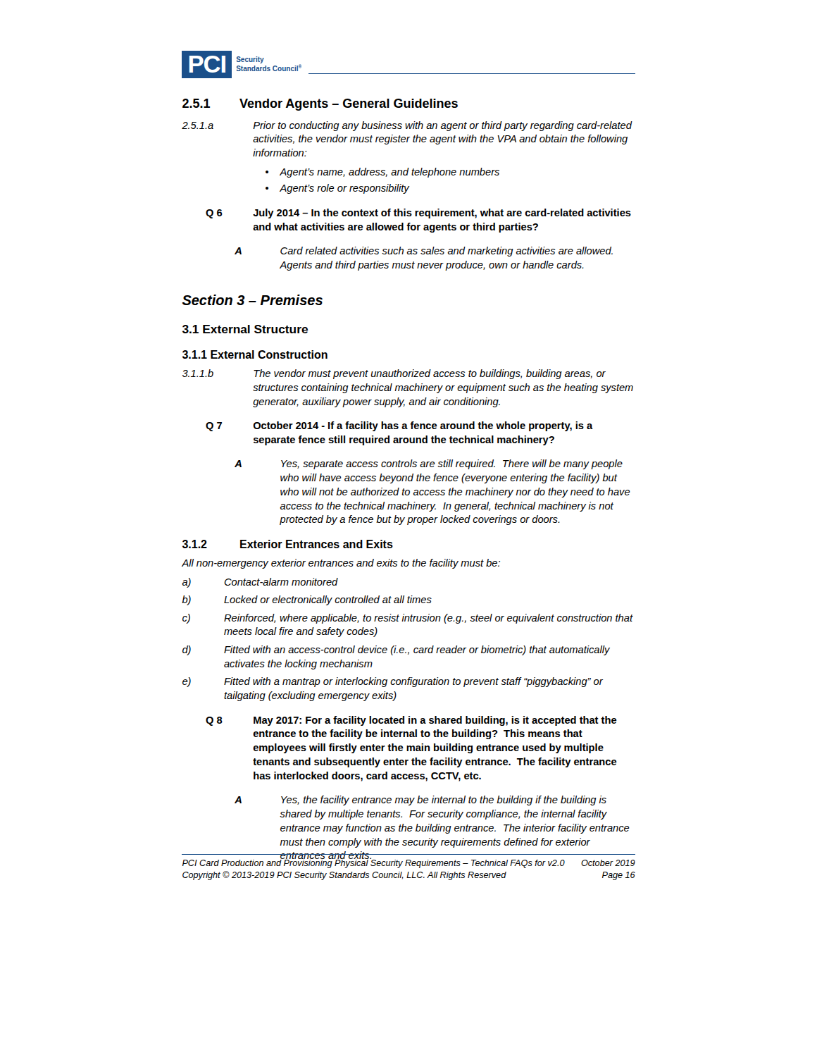PCI Security
Standards Council®
2.5.1 Vendor Agents – General Guidelines
2.5.1.a Prior to conducting any business with an agent or third party regarding card-related activities, the vendor must register the agent with the VPA and obtain the following information:
Agent’s name, address, and telephone numbers
Agent’s role or responsibility
Q 6 July 2014 – In the context of this requirement, what are card-related activities and what activities are allowed for agents or third parties?
ACard related activities such as sales and marketing activities are allowed. Agents and third parties must never produce, own or handle cards.
Section 3 – Premises
3.1 External Structure
3.1.1 External Construction
3.1.1.b The vendor must prevent unauthorized access to buildings, building areas, or structures containing technical machinery or equipment such as the heating system generator, auxiliary power supply, and air conditioning.
Q 7 October 2014 - If a facility has a fence around the whole property, is a separate fence still required around the technical machinery?
AYes, separate access controls are still required. There will be many people who will have access beyond the fence (everyone entering the facility) but who will not be authorized to access the machinery nor do they need to have access to the technical machinery. In general, technical machinery is not protected by a fence but by proper locked coverings or doors.
3.1.2 Exterior Entrances and Exits
All non-emergency exterior entrances and exits to the facility must be:
Contact-alarm monitored
Locked or electronically controlled at all times
Reinforced, where applicable, to resist intrusion (e.g., steel or equivalent construction that meets local fire and safety codes)
Fitted with an access-control device (i.e., card reader or biometric) that automatically activates the locking mechanism
Fitted with a mantrap or interlocking configuration to prevent staff “piggybacking” or tailgating (excluding emergency exits)
Q 8 May 2017: For a facility located in a shared building, is it accepted that the entrance to the facility be internal to the building? This means that employees will firstly enter the main building entrance used by multiple tenants and subsequently enter the facility entrance. The facility entrance has interlocked doors, card access, CCTV, etc.
AYes, the facility entrance may be internal to the building if the building is shared by multiple tenants. For security compliance, the internal facility entrance may function as the building entrance. The interior facility entrance must then comply with the security requirements defined for exterior entrances and exits.
PCI Card Production and Provisioning Physical Security Requirements – Technical FAQs for v2.0
October 2019
Copyright © 2013-2019 PCI Security Standards Council, LLC. All Rights Reserved
Page 16